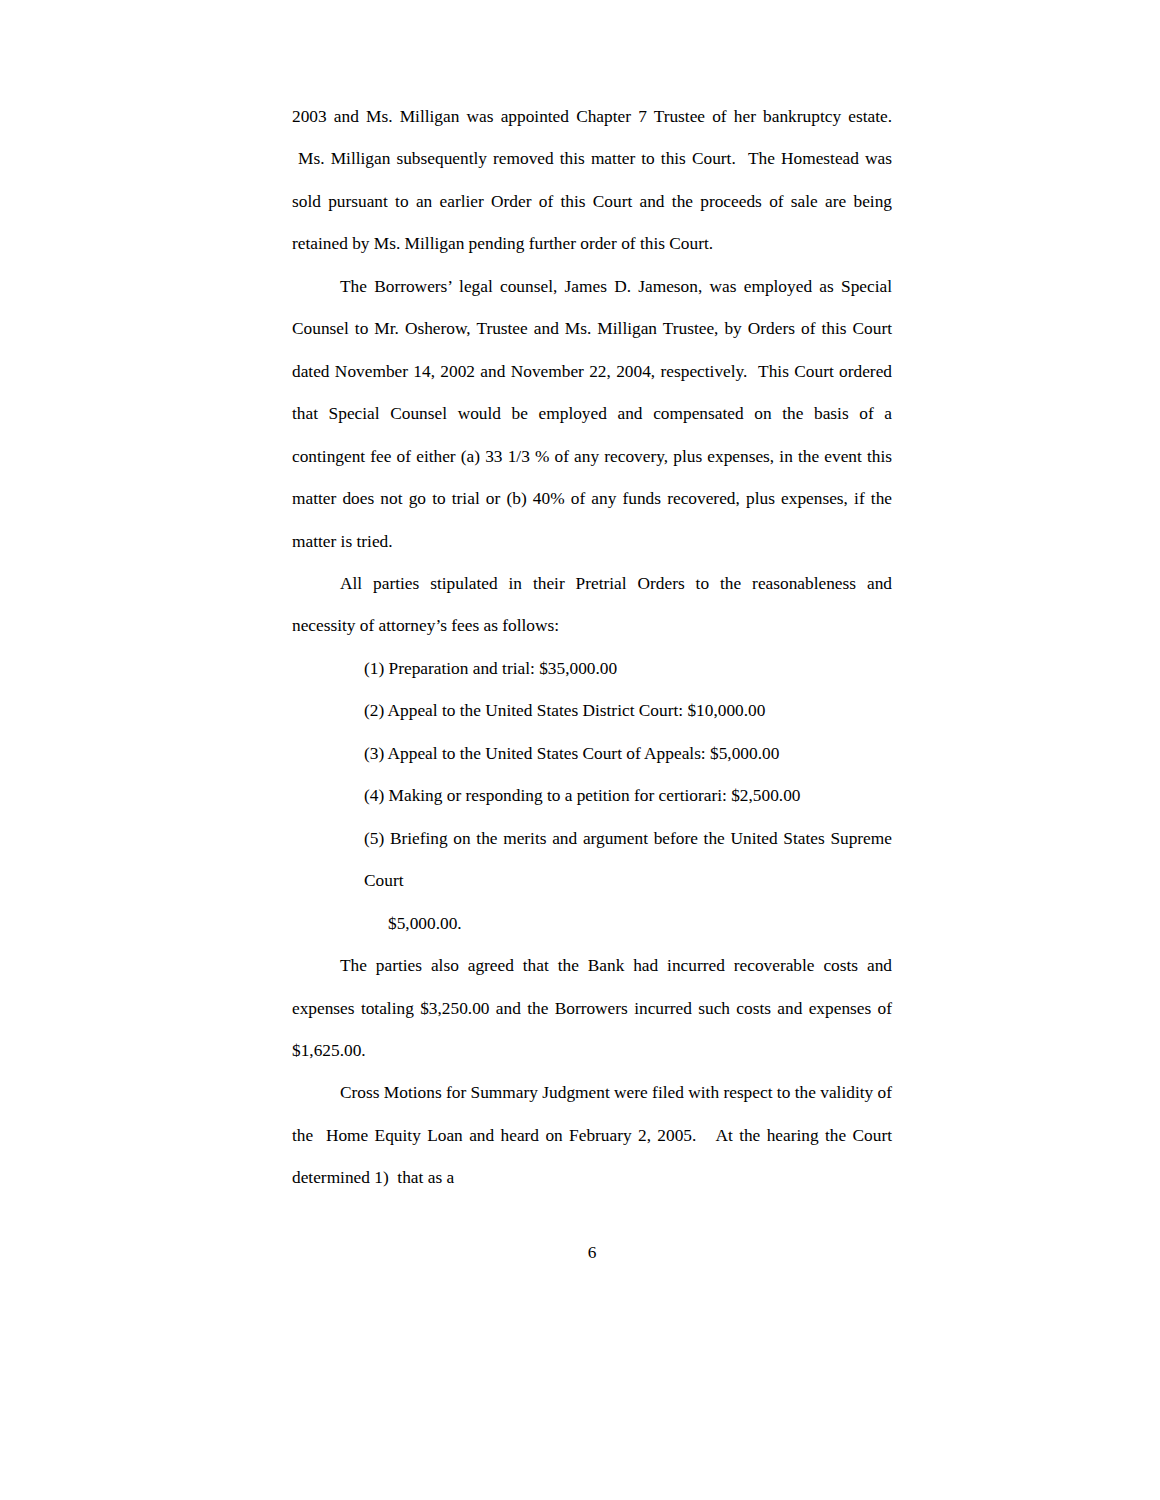2003 and Ms. Milligan was appointed Chapter 7 Trustee of her bankruptcy estate. Ms. Milligan subsequently removed this matter to this Court. The Homestead was sold pursuant to an earlier Order of this Court and the proceeds of sale are being retained by Ms. Milligan pending further order of this Court.
The Borrowers’ legal counsel, James D. Jameson, was employed as Special Counsel to Mr. Osherow, Trustee and Ms. Milligan Trustee, by Orders of this Court dated November 14, 2002 and November 22, 2004, respectively. This Court ordered that Special Counsel would be employed and compensated on the basis of a contingent fee of either (a) 33 1/3 % of any recovery, plus expenses, in the event this matter does not go to trial or (b) 40% of any funds recovered, plus expenses, if the matter is tried.
All parties stipulated in their Pretrial Orders to the reasonableness and necessity of attorney’s fees as follows:
(1) Preparation and trial: $35,000.00
(2) Appeal to the United States District Court: $10,000.00
(3) Appeal to the United States Court of Appeals: $5,000.00
(4) Making or responding to a petition for certiorari: $2,500.00
(5) Briefing on the merits and argument before the United States Supreme Court
$5,000.00.
The parties also agreed that the Bank had incurred recoverable costs and expenses totaling $3,250.00 and the Borrowers incurred such costs and expenses of $1,625.00.
Cross Motions for Summary Judgment were filed with respect to the validity of the Home Equity Loan and heard on February 2, 2005. At the hearing the Court determined 1) that as a
6